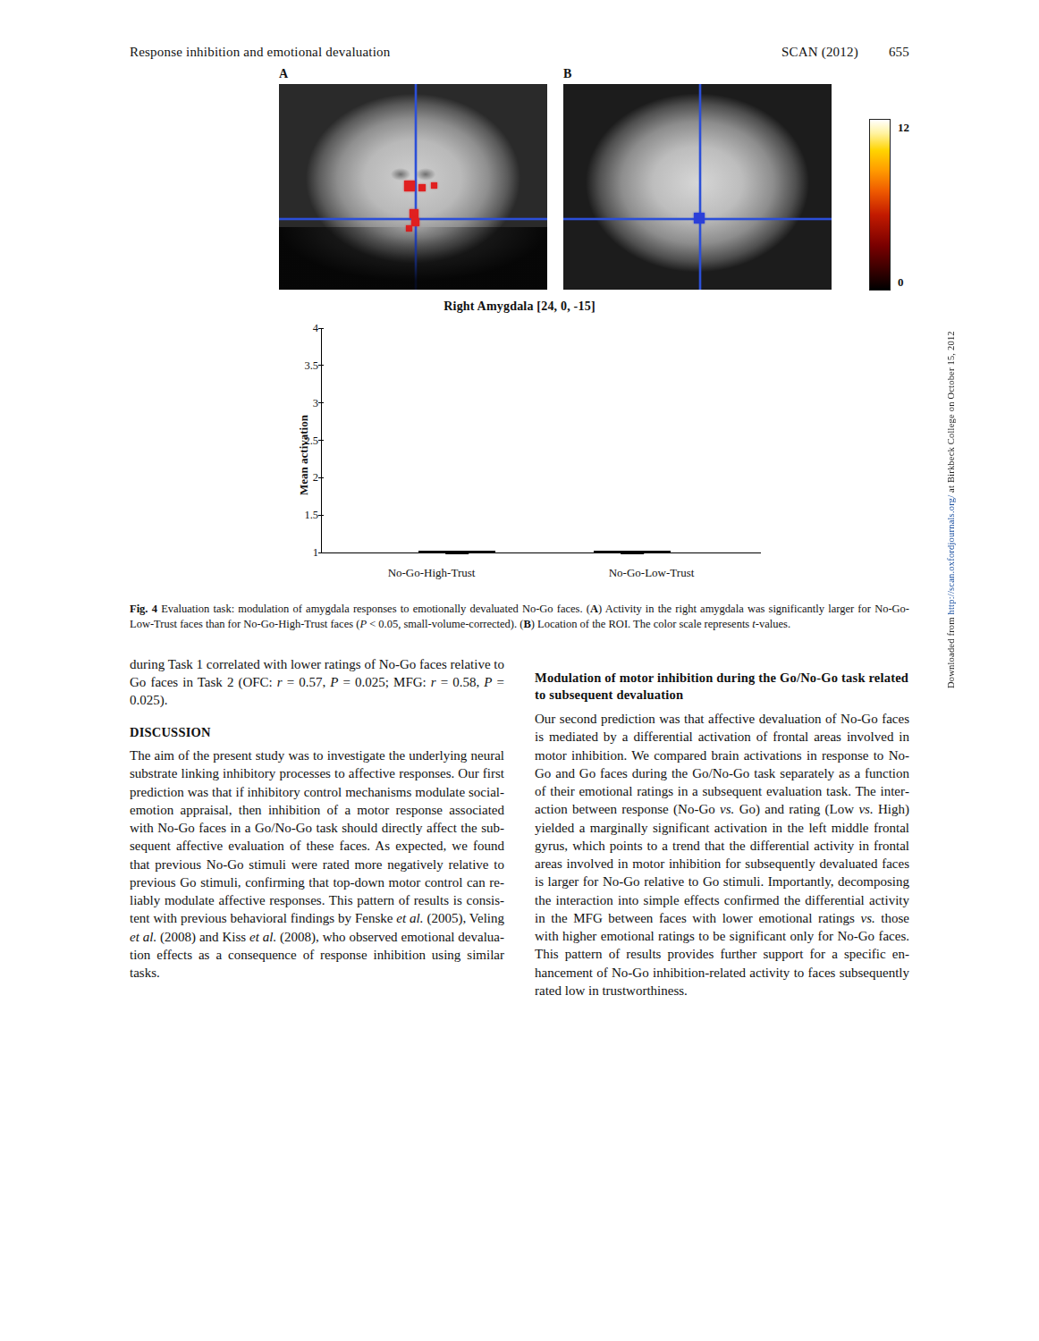Response inhibition and emotional devaluation
SCAN (2012)655
Downloaded from http://scan.oxfordjournals.org/ at Birkbeck College on October 15, 2012
A
B
12
0
Right Amygdala [24, 0, -15]
Mean activation
4
3.5
3
2.5
2
1.5
1
No-Go-High-Trust
No-Go-Low-Trust
Fig. 4 Evaluation task: modulation of amygdala responses to emotionally devaluated No-Go faces. (A) Activity in the right amygdala was significantly larger for No-Go-Low-Trust faces than for No-Go-High-Trust faces (P < 0.05, small-volume-corrected). (B) Location of the ROI. The color scale represents t-values.
during Task 1 correlated with lower ratings of No-Go faces relative to Go faces in Task 2 (OFC: r = 0.57, P = 0.025; MFG: r = 0.58, P = 0.025).
Discussion
The aim of the present study was to investigate the underlying neural substrate linking inhibitory processes to affective responses. Our first prediction was that if inhibitory control mechanisms modulate social-emotion appraisal, then inhibition of a motor response associated with No-Go faces in a Go/No-Go task should directly affect the subsequent affective evaluation of these faces. As expected, we found that previous No-Go stimuli were rated more negatively relative to previous Go stimuli, confirming that top-down motor control can reliably modulate affective responses. This pattern of results is consistent with previous behavioral findings by Fenske et al. (2005), Veling et al. (2008) and Kiss et al. (2008), who observed emotional devaluation effects as a consequence of response inhibition using similar tasks.
Modulation of motor inhibition during the Go/No-Go task related to subsequent devaluation
Our second prediction was that affective devaluation of No-Go faces is mediated by a differential activation of frontal areas involved in motor inhibition. We compared brain activations in response to No-Go and Go faces during the Go/No-Go task separately as a function of their emotional ratings in a subsequent evaluation task. The interaction between response (No-Go vs. Go) and rating (Low vs. High) yielded a marginally significant activation in the left middle frontal gyrus, which points to a trend that the differential activity in frontal areas involved in motor inhibition for subsequently devaluated faces is larger for No-Go relative to Go stimuli. Importantly, decomposing the interaction into simple effects confirmed the differential activity in the MFG between faces with lower emotional ratings vs. those with higher emotional ratings to be significant only for No-Go faces. This pattern of results provides further support for a specific enhancement of No-Go inhibition-related activity to faces subsequently rated low in trustworthiness.